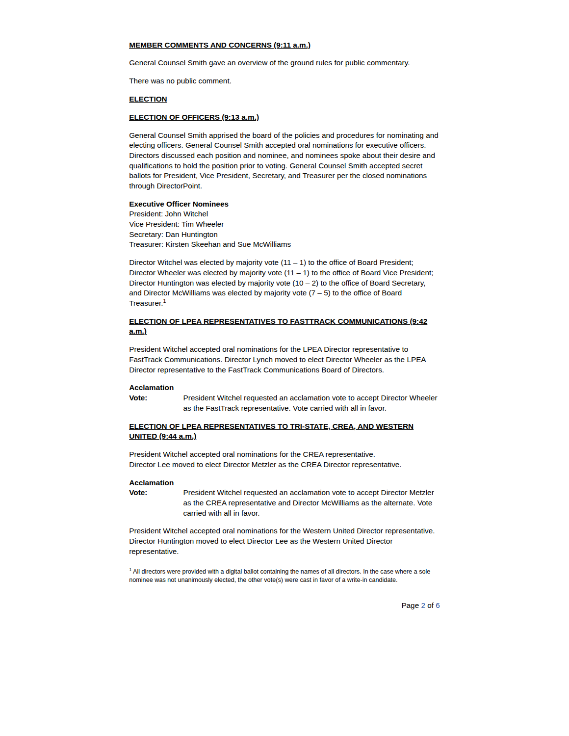MEMBER COMMENTS AND CONCERNS (9:11 a.m.)
General Counsel Smith gave an overview of the ground rules for public commentary.
There was no public comment.
ELECTION
ELECTION OF OFFICERS (9:13 a.m.)
General Counsel Smith apprised the board of the policies and procedures for nominating and electing officers. General Counsel Smith accepted oral nominations for executive officers. Directors discussed each position and nominee, and nominees spoke about their desire and qualifications to hold the position prior to voting. General Counsel Smith accepted secret ballots for President, Vice President, Secretary, and Treasurer per the closed nominations through DirectorPoint.
Executive Officer Nominees
President: John Witchel
Vice President: Tim Wheeler
Secretary: Dan Huntington
Treasurer: Kirsten Skeehan and Sue McWilliams
Director Witchel was elected by majority vote (11 – 1) to the office of Board President; Director Wheeler was elected by majority vote (11 – 1) to the office of Board Vice President; Director Huntington was elected by majority vote (10 – 2) to the office of Board Secretary, and Director McWilliams was elected by majority vote (7 – 5) to the office of Board Treasurer.1
ELECTION OF LPEA REPRESENTATIVES TO FASTTRACK COMMUNICATIONS (9:42 a.m.)
President Witchel accepted oral nominations for the LPEA Director representative to FastTrack Communications. Director Lynch moved to elect Director Wheeler as the LPEA Director representative to the FastTrack Communications Board of Directors.
Acclamation
Vote:
President Witchel requested an acclamation vote to accept Director Wheeler as the FastTrack representative. Vote carried with all in favor.
ELECTION OF LPEA REPRESENTATIVES TO TRI-STATE, CREA, AND WESTERN UNITED (9:44 a.m.)
President Witchel accepted oral nominations for the CREA representative.
Director Lee moved to elect Director Metzler as the CREA Director representative.
Acclamation
Vote:
President Witchel requested an acclamation vote to accept Director Metzler as the CREA representative and Director McWilliams as the alternate. Vote carried with all in favor.
President Witchel accepted oral nominations for the Western United Director representative.
Director Huntington moved to elect Director Lee as the Western United Director representative.
1 All directors were provided with a digital ballot containing the names of all directors. In the case where a sole nominee was not unanimously elected, the other vote(s) were cast in favor of a write-in candidate.
Page 2 of 6